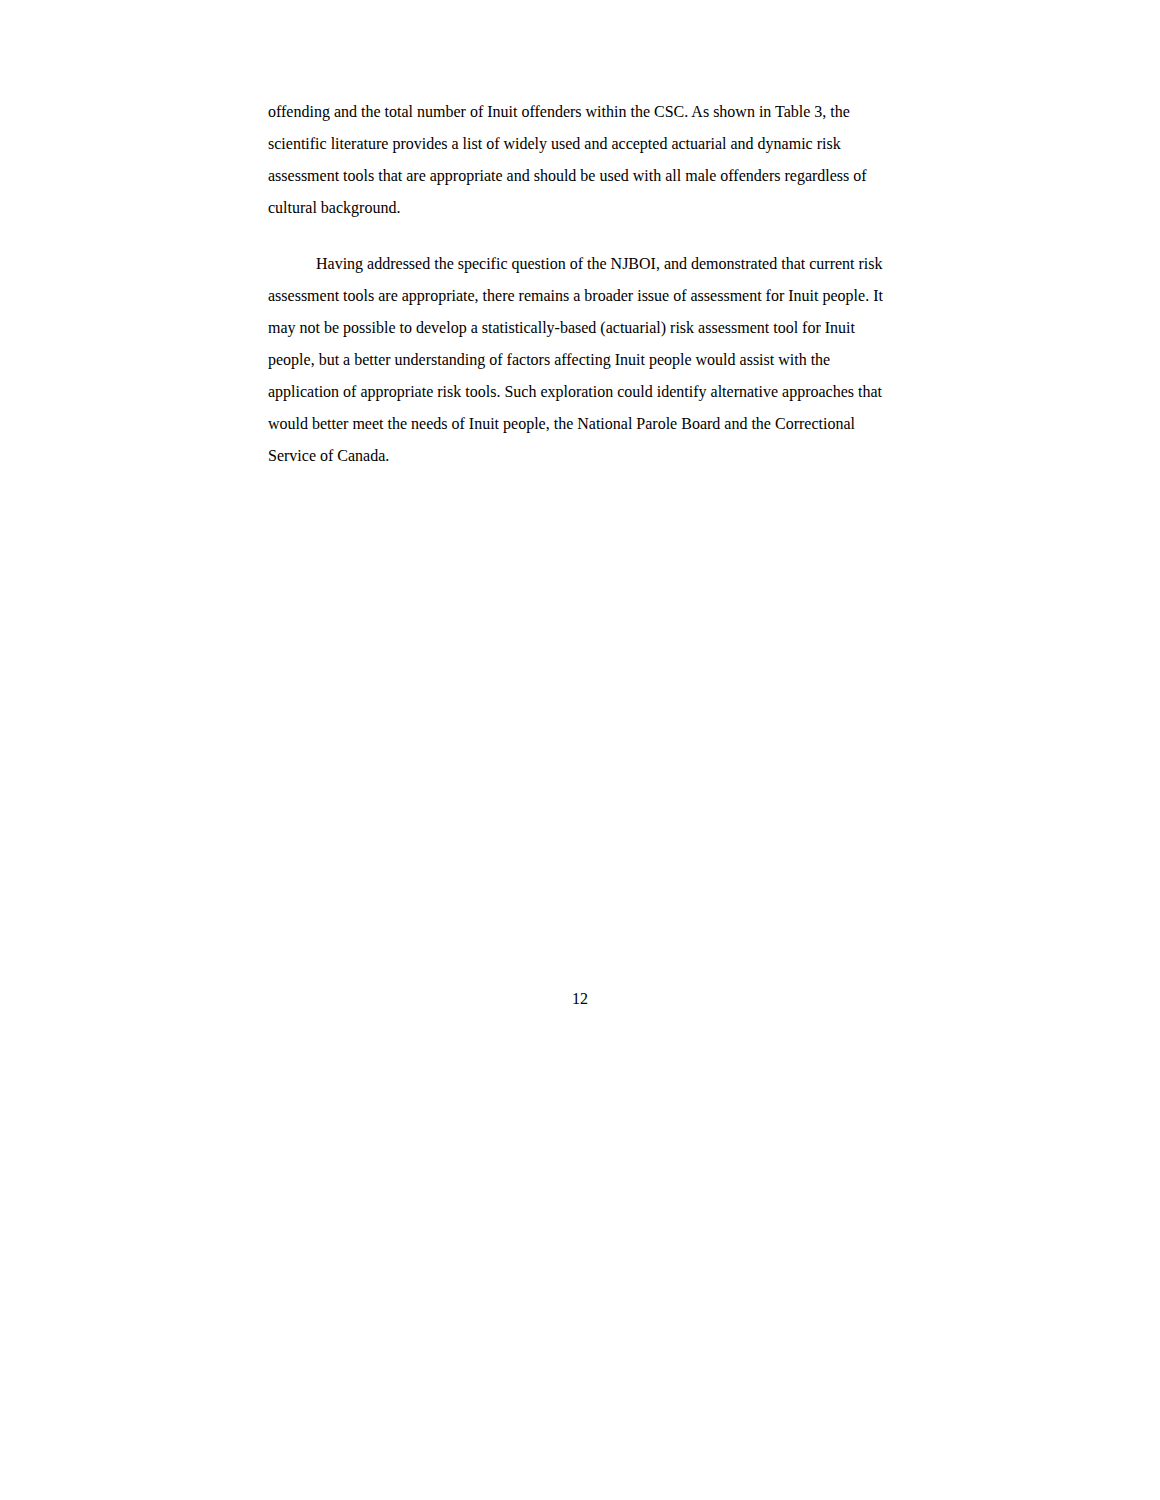offending and the total number of Inuit offenders within the CSC. As shown in Table 3, the scientific literature provides a list of widely used and accepted actuarial and dynamic risk assessment tools that are appropriate and should be used with all male offenders regardless of cultural background.
Having addressed the specific question of the NJBOI, and demonstrated that current risk assessment tools are appropriate, there remains a broader issue of assessment for Inuit people. It may not be possible to develop a statistically-based (actuarial) risk assessment tool for Inuit people, but a better understanding of factors affecting Inuit people would assist with the application of appropriate risk tools. Such exploration could identify alternative approaches that would better meet the needs of Inuit people, the National Parole Board and the Correctional Service of Canada.
12